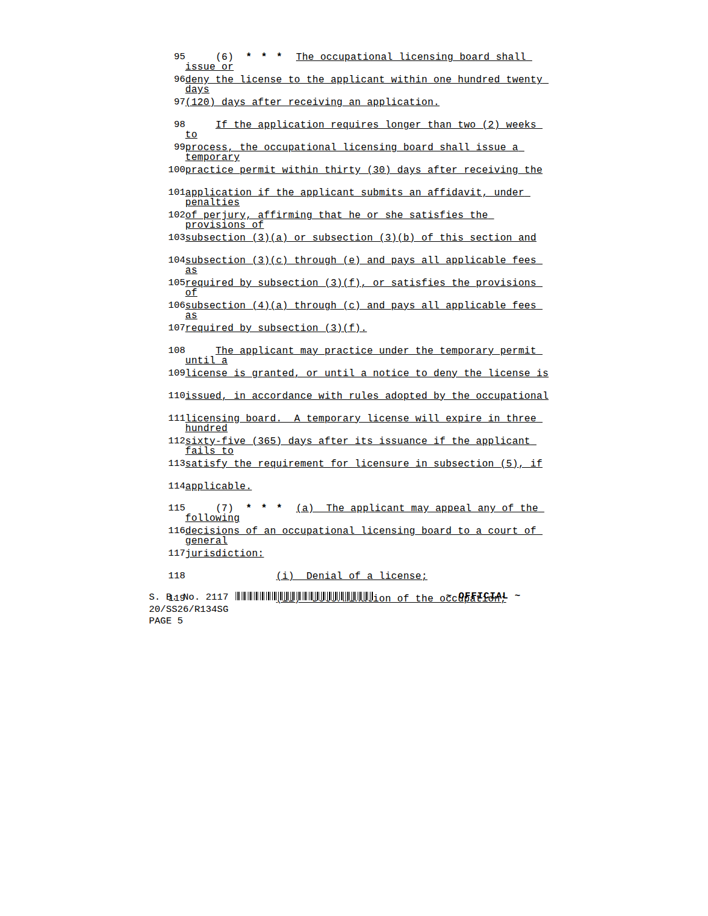| 95 | (6) * * * The occupational licensing board shall issue or |
| 96 | deny the license to the applicant within one hundred twenty days |
| 97 | (120) days after receiving an application. |
| 98 | If the application requires longer than two (2) weeks to |
| 99 | process, the occupational licensing board shall issue a temporary |
| 100 | practice permit within thirty (30) days after receiving the |
| 101 | application if the applicant submits an affidavit, under penalties |
| 102 | of perjury, affirming that he or she satisfies the provisions of |
| 103 | subsection (3)(a) or subsection (3)(b) of this section and |
| 104 | subsection (3)(c) through (e) and pays all applicable fees as |
| 105 | required by subsection (3)(f), or satisfies the provisions of |
| 106 | subsection (4)(a) through (c) and pays all applicable fees as |
| 107 | required by subsection (3)(f). |
| 108 | The applicant may practice under the temporary permit until a |
| 109 | license is granted, or until a notice to deny the license is |
| 110 | issued, in accordance with rules adopted by the occupational |
| 111 | licensing board. A temporary license will expire in three hundred |
| 112 | sixty-five (365) days after its issuance if the applicant fails to |
| 113 | satisfy the requirement for licensure in subsection (5), if |
| 114 | applicable. |
| 115 | (7) * * * (a) The applicant may appeal any of the following |
| 116 | decisions of an occupational licensing board to a court of general |
| 117 | jurisdiction: |
| 118 | (i) Denial of a license; |
| 119 | (ii) Determination of the occupation; |
S. B. No. 2117 20/SS26/R134SG PAGE 5
~ OFFICIAL ~